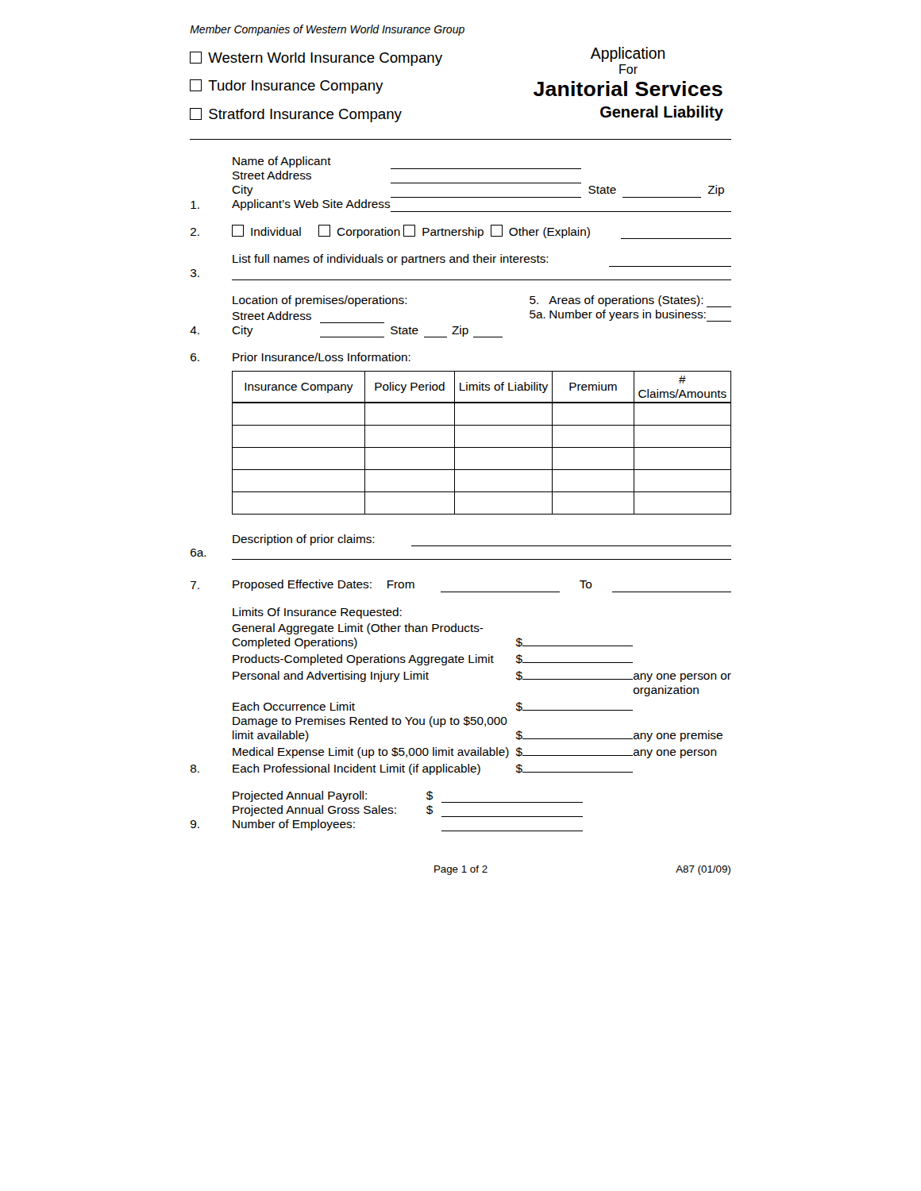Member Companies of Western World Insurance Group
Western World Insurance Company
Tudor Insurance Company
Stratford Insurance Company
Application
For
Janitorial Services
General Liability
| 1. | / Name of Applicant / / / Street Address / / / City / / State / / Zip / / / Applicant’s Web Site Address / / |
| 2. | / Individual Corporation Partnership Other (Explain) / / |
| 3. | / List full names of individuals or partners and their interests: / / |
| 4. | Location of premises/operations: / Street Address / / / City / / State / / Zip / / | | / 5. / Areas of operations (States): / / / 5a. / Number of years in business: / / |
| 6. | Prior Insurance/Loss Information: |
| | / Insurance Company / Policy Period / Limits of Liability / Premium / # Claims/Amounts / / --- / --- / --- / --- / --- / |
| 6a. | / Description of prior claims: / / |
| 7. | / Proposed Effective Dates: / From / / To / / / |
| 8. | Limits Of Insurance Requested: / General Aggregate Limit (Other than Products-Completed Operations) / $ / / / / Products-Completed Operations Aggregate Limit / $ / / / / Personal and Advertising Injury Limit / $ / / any one person or / / / / / organization / / Each Occurrence Limit / $ / / / / Damage to Premises Rented to You (up to $50,000 limit available) / $ / / any one premise / / Medical Expense Limit (up to $5,000 limit available) / $ / / any one person / / Each Professional Incident Limit (if applicable) / $ / / / |
| 9. | / Projected Annual Payroll: / $ / / / Projected Annual Gross Sales: / $ / / / Number of Employees: / / / |
Page 1 of 2
A87 (01/09)